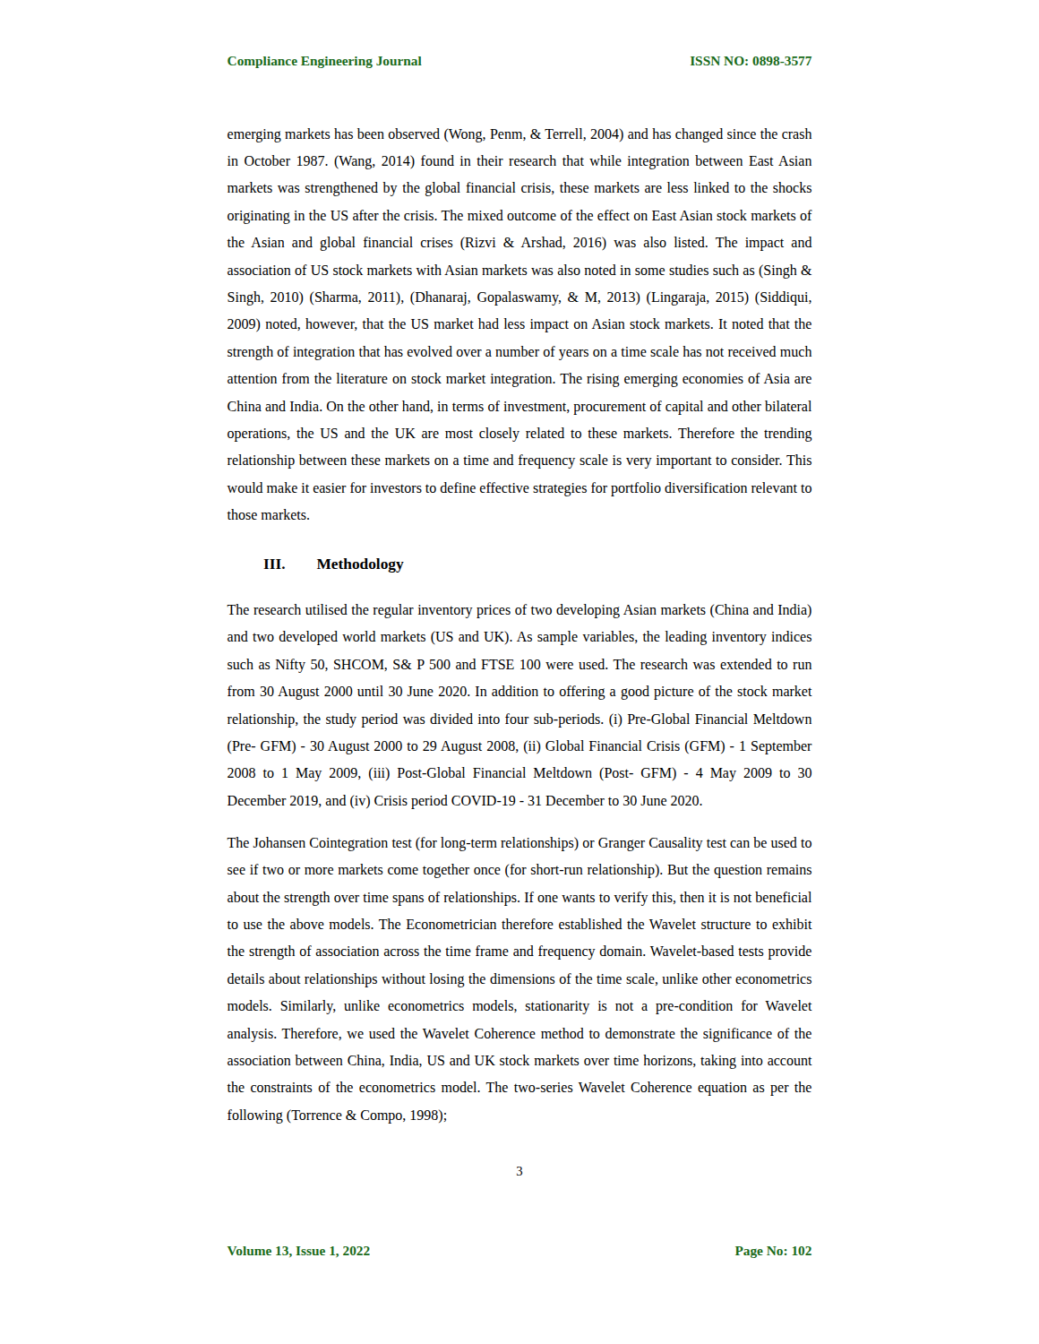Compliance Engineering Journal ISSN NO: 0898-3577
emerging markets has been observed (Wong, Penm, & Terrell, 2004) and has changed since the crash in October 1987. (Wang, 2014) found in their research that while integration between East Asian markets was strengthened by the global financial crisis, these markets are less linked to the shocks originating in the US after the crisis. The mixed outcome of the effect on East Asian stock markets of the Asian and global financial crises (Rizvi & Arshad, 2016) was also listed. The impact and association of US stock markets with Asian markets was also noted in some studies such as (Singh & Singh, 2010) (Sharma, 2011), (Dhanaraj, Gopalaswamy, & M, 2013) (Lingaraja, 2015) (Siddiqui, 2009) noted, however, that the US market had less impact on Asian stock markets. It noted that the strength of integration that has evolved over a number of years on a time scale has not received much attention from the literature on stock market integration. The rising emerging economies of Asia are China and India. On the other hand, in terms of investment, procurement of capital and other bilateral operations, the US and the UK are most closely related to these markets. Therefore the trending relationship between these markets on a time and frequency scale is very important to consider. This would make it easier for investors to define effective strategies for portfolio diversification relevant to those markets.
III. Methodology
The research utilised the regular inventory prices of two developing Asian markets (China and India) and two developed world markets (US and UK). As sample variables, the leading inventory indices such as Nifty 50, SHCOM, S& P 500 and FTSE 100 were used. The research was extended to run from 30 August 2000 until 30 June 2020. In addition to offering a good picture of the stock market relationship, the study period was divided into four sub-periods. (i) Pre-Global Financial Meltdown (Pre- GFM) - 30 August 2000 to 29 August 2008, (ii) Global Financial Crisis (GFM) - 1 September 2008 to 1 May 2009, (iii) Post-Global Financial Meltdown (Post- GFM) - 4 May 2009 to 30 December 2019, and (iv) Crisis period COVID-19 - 31 December to 30 June 2020.
The Johansen Cointegration test (for long-term relationships) or Granger Causality test can be used to see if two or more markets come together once (for short-run relationship). But the question remains about the strength over time spans of relationships. If one wants to verify this, then it is not beneficial to use the above models. The Econometrician therefore established the Wavelet structure to exhibit the strength of association across the time frame and frequency domain. Wavelet-based tests provide details about relationships without losing the dimensions of the time scale, unlike other econometrics models. Similarly, unlike econometrics models, stationarity is not a pre-condition for Wavelet analysis. Therefore, we used the Wavelet Coherence method to demonstrate the significance of the association between China, India, US and UK stock markets over time horizons, taking into account the constraints of the econometrics model. The two-series Wavelet Coherence equation as per the following (Torrence & Compo, 1998);
3
Volume 13, Issue 1, 2022 Page No: 102